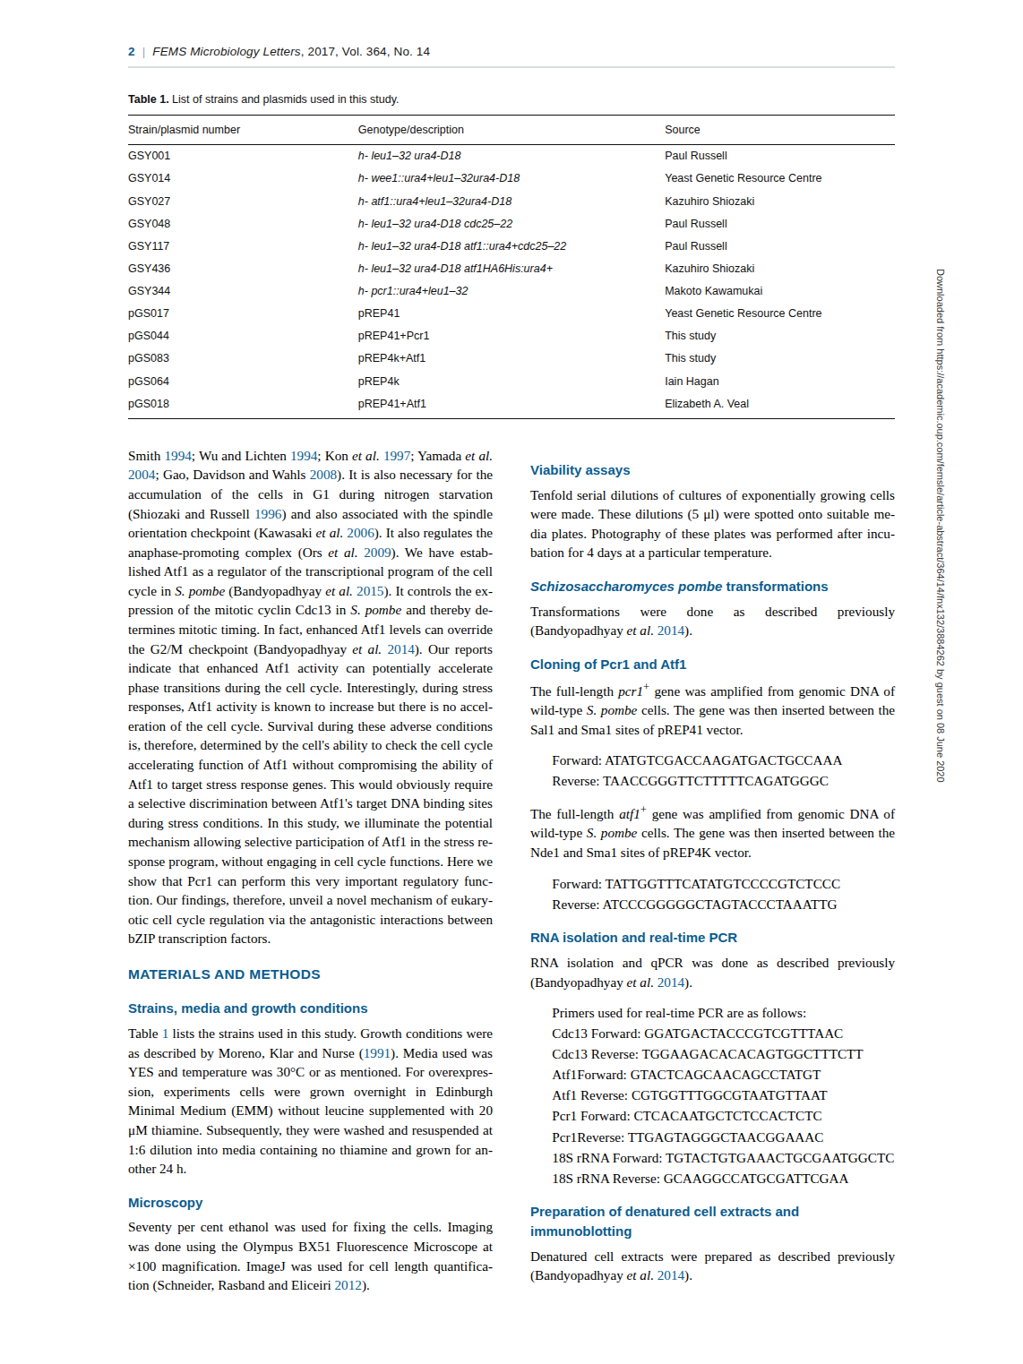2|FEMS Microbiology Letters, 2017, Vol. 364, No. 14
Table 1. List of strains and plasmids used in this study.
| Strain/plasmid number | Genotype/description | Source |
| --- | --- | --- |
| GSY001 | h- leu1–32 ura4-D18 | Paul Russell |
| GSY014 | h- wee1::ura4+leu1–32ura4-D18 | Yeast Genetic Resource Centre |
| GSY027 | h- atf1::ura4+leu1–32ura4-D18 | Kazuhiro Shiozaki |
| GSY048 | h- leu1–32 ura4-D18 cdc25–22 | Paul Russell |
| GSY117 | h- leu1–32 ura4-D18 atf1::ura4+cdc25–22 | Paul Russell |
| GSY436 | h- leu1–32 ura4-D18 atf1HA6His:ura4+ | Kazuhiro Shiozaki |
| GSY344 | h- pcr1::ura4+leu1–32 | Makoto Kawamukai |
| pGS017 | pREP41 | Yeast Genetic Resource Centre |
| pGS044 | pREP41+Pcr1 | This study |
| pGS083 | pREP4k+Atf1 | This study |
| pGS064 | pREP4k | Iain Hagan |
| pGS018 | pREP41+Atf1 | Elizabeth A. Veal |
Smith 1994; Wu and Lichten 1994; Kon et al. 1997; Yamada et al. 2004; Gao, Davidson and Wahls 2008). It is also necessary for the accumulation of the cells in G1 during nitrogen starvation (Shiozaki and Russell 1996) and also associated with the spindle orientation checkpoint (Kawasaki et al. 2006). It also regulates the anaphase-promoting complex (Ors et al. 2009). We have established Atf1 as a regulator of the transcriptional program of the cell cycle in S. pombe (Bandyopadhyay et al. 2015). It controls the expression of the mitotic cyclin Cdc13 in S. pombe and thereby determines mitotic timing. In fact, enhanced Atf1 levels can override the G2/M checkpoint (Bandyopadhyay et al. 2014). Our reports indicate that enhanced Atf1 activity can potentially accelerate phase transitions during the cell cycle. Interestingly, during stress responses, Atf1 activity is known to increase but there is no acceleration of the cell cycle. Survival during these adverse conditions is, therefore, determined by the cell's ability to check the cell cycle accelerating function of Atf1 without compromising the ability of Atf1 to target stress response genes. This would obviously require a selective discrimination between Atf1's target DNA binding sites during stress conditions. In this study, we illuminate the potential mechanism allowing selective participation of Atf1 in the stress response program, without engaging in cell cycle functions. Here we show that Pcr1 can perform this very important regulatory function. Our findings, therefore, unveil a novel mechanism of eukaryotic cell cycle regulation via the antagonistic interactions between bZIP transcription factors.
Materials and methods
Strains, media and growth conditions
Table 1 lists the strains used in this study. Growth conditions were as described by Moreno, Klar and Nurse (1991). Media used was YES and temperature was 30°C or as mentioned. For overexpression, experiments cells were grown overnight in Edinburgh Minimal Medium (EMM) without leucine supplemented with 20 μM thiamine. Subsequently, they were washed and resuspended at 1:6 dilution into media containing no thiamine and grown for another 24 h.
Microscopy
Seventy per cent ethanol was used for fixing the cells. Imaging was done using the Olympus BX51 Fluorescence Microscope at ×100 magnification. ImageJ was used for cell length quantification (Schneider, Rasband and Eliceiri 2012).
Viability assays
Tenfold serial dilutions of cultures of exponentially growing cells were made. These dilutions (5 μl) were spotted onto suitable media plates. Photography of these plates was performed after incubation for 4 days at a particular temperature.
Schizosaccharomyces pombe transformations
Transformations were done as described previously (Bandyopadhyay et al. 2014).
Cloning of Pcr1 and Atf1
The full-length pcr1+ gene was amplified from genomic DNA of wild-type S. pombe cells. The gene was then inserted between the Sal1 and Sma1 sites of pREP41 vector.
Forward: ATATGTCGACCAAGATGACTGCCAAA
Reverse: TAACCGGGTTCTTTTTCAGATGGGC
The full-length atf1+ gene was amplified from genomic DNA of wild-type S. pombe cells. The gene was then inserted between the Nde1 and Sma1 sites of pREP4K vector.
Forward: TATTGGTTTCATATGTCCCCGTCTCCC
Reverse: ATCCCGGGGGCTAGTACCCTAAATTG
RNA isolation and real-time PCR
RNA isolation and qPCR was done as described previously (Bandyopadhyay et al. 2014).
Primers used for real-time PCR are as follows:
Cdc13 Forward: GGATGACTACCCGTCGTTTAAC
Cdc13 Reverse: TGGAAGACACACAGTGGCTTTCTT
Atf1Forward: GTACTCAGCAACAGCCTATGT
Atf1 Reverse: CGTGGTTTGGCGTAATGTTAAT
Pcr1 Forward: CTCACAATGCTCTCCACTCTC
Pcr1Reverse: TTGAGTAGGGCTAACGGAAAC
18S rRNA Forward: TGTACTGTGAAACTGCGAATGGCTC
18S rRNA Reverse: GCAAGGCCATGCGATTCGAA
Preparation of denatured cell extracts and immunoblotting
Denatured cell extracts were prepared as described previously (Bandyopadhyay et al. 2014).
Downloaded from https://academic.oup.com/femsle/article-abstract/364/14/fnx132/3884262 by guest on 08 June 2020